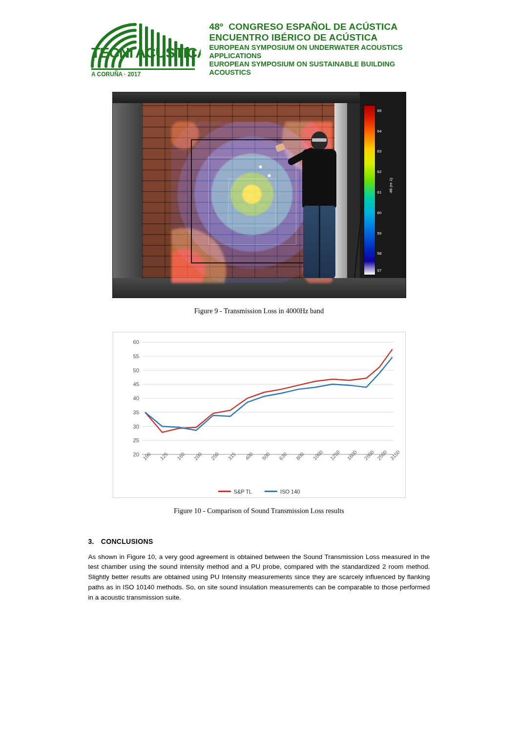TECNI ACUSTICA A CORUÑA · 2017
48º CONGRESO ESPAÑOL DE ACÚSTICA
ENCUENTRO IBÉRICO DE ACÚSTICA
EUROPEAN SYMPOSIUM ON UNDERWATER ACOUSTICS
APPLICATIONS
EUROPEAN SYMPOSIUM ON SUSTAINABLE BUILDING
ACOUSTICS
65 64 63 62 61 60 59 58 57
dB (re 1)
Figure 9 - Transmission Loss in 4000Hz band
60 55 50 45 40 35 30 25 20 100 125 160 200 250 315 400 500 630 800 1000 1250 1600 2000 2500 3150
S&P TL
ISO 140
Figure 10 - Comparison of Sound Transmission Loss results
3. CONCLUSIONS
As shown in Figure 10, a very good agreement is obtained between the Sound Transmission Loss measured in the test chamber using the sound intensity method and a PU probe, compared with the standardized 2 room method. Slightly better results are obtained using PU Intensity measurements since they are scarcely influenced by flanking paths as in ISO 10140 methods. So, on site sound insulation measurements can be comparable to those performed in a acoustic transmission suite.